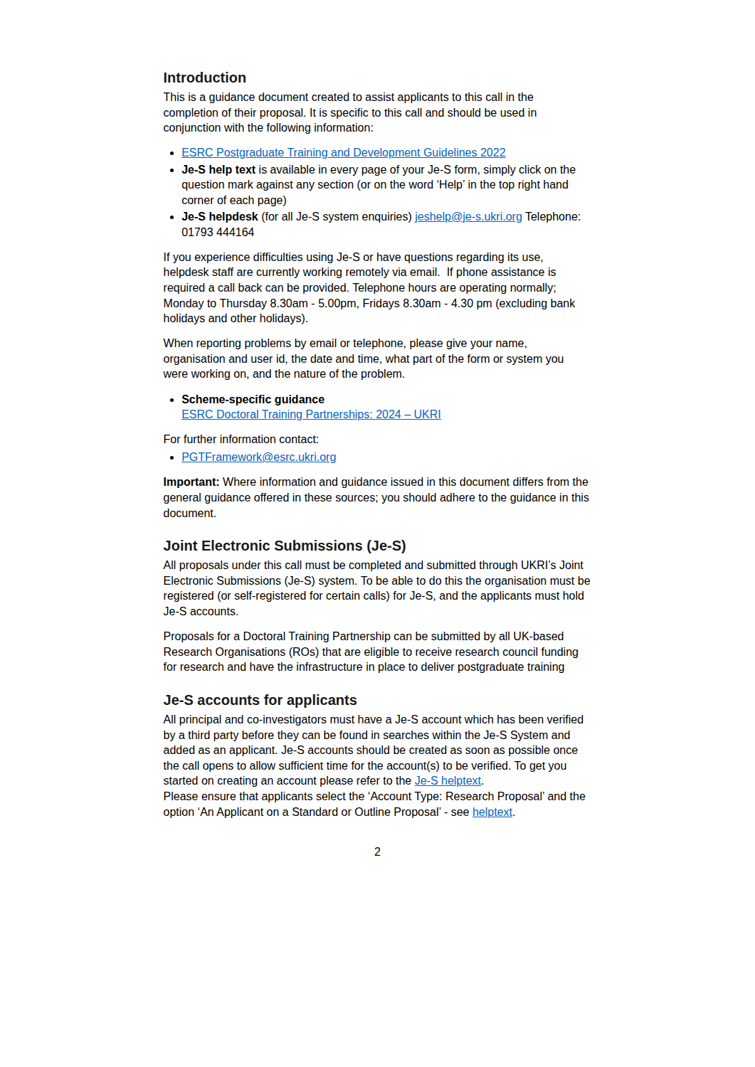Introduction
This is a guidance document created to assist applicants to this call in the completion of their proposal. It is specific to this call and should be used in conjunction with the following information:
ESRC Postgraduate Training and Development Guidelines 2022
Je-S help text is available in every page of your Je-S form, simply click on the question mark against any section (or on the word ‘Help’ in the top right hand corner of each page)
Je-S helpdesk (for all Je-S system enquiries) jeshelp@je-s.ukri.org Telephone: 01793 444164
If you experience difficulties using Je-S or have questions regarding its use, helpdesk staff are currently working remotely via email. If phone assistance is required a call back can be provided. Telephone hours are operating normally; Monday to Thursday 8.30am - 5.00pm, Fridays 8.30am - 4.30 pm (excluding bank holidays and other holidays).
When reporting problems by email or telephone, please give your name, organisation and user id, the date and time, what part of the form or system you were working on, and the nature of the problem.
Scheme-specific guidance
ESRC Doctoral Training Partnerships: 2024 – UKRI
For further information contact:
PGTFramework@esrc.ukri.org
Important: Where information and guidance issued in this document differs from the general guidance offered in these sources; you should adhere to the guidance in this document.
Joint Electronic Submissions (Je-S)
All proposals under this call must be completed and submitted through UKRI’s Joint Electronic Submissions (Je-S) system. To be able to do this the organisation must be registered (or self-registered for certain calls) for Je-S, and the applicants must hold Je-S accounts.
Proposals for a Doctoral Training Partnership can be submitted by all UK-based Research Organisations (ROs) that are eligible to receive research council funding for research and have the infrastructure in place to deliver postgraduate training
Je-S accounts for applicants
All principal and co-investigators must have a Je-S account which has been verified by a third party before they can be found in searches within the Je-S System and added as an applicant. Je-S accounts should be created as soon as possible once the call opens to allow sufficient time for the account(s) to be verified. To get you started on creating an account please refer to the Je-S helptext.
Please ensure that applicants select the ‘Account Type: Research Proposal’ and the option ‘An Applicant on a Standard or Outline Proposal’ - see helptext.
2